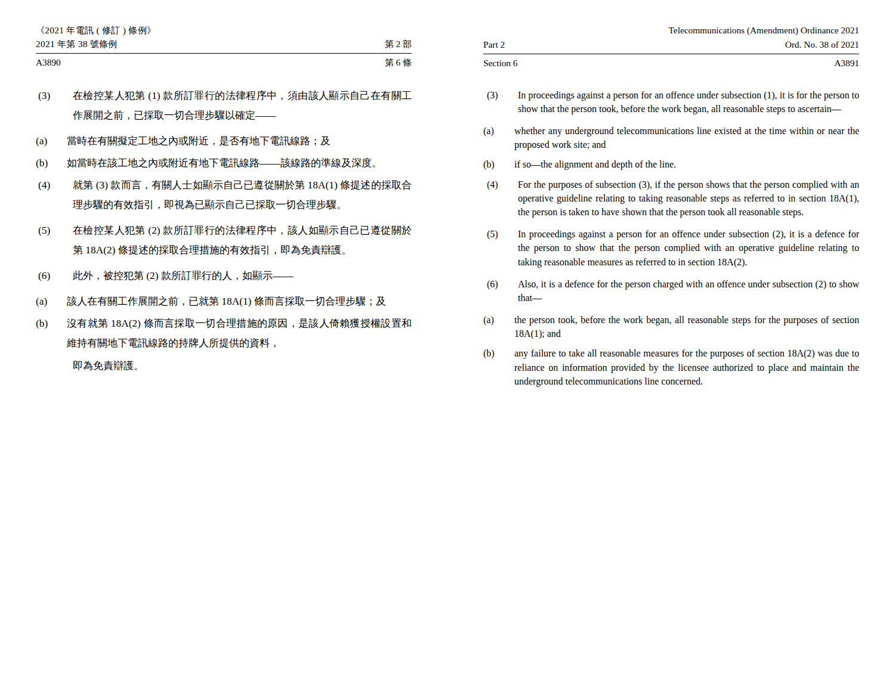《2021 年電訊 ( 修訂 ) 條例》
2021 年第 38 號條例
第 2 部
A3890
第 6 條
(3)
在檢控某人犯第 (1) 款所訂罪行的法律程序中，須由該人顯示自己在有關工作展開之前，已採取一切合理步驟以確定——
(a)
當時在有關擬定工地之內或附近，是否有地下電訊線路；及
(b)
如當時在該工地之內或附近有地下電訊線路——該線路的準線及深度。
(4)
就第 (3) 款而言，有關人士如顯示自己已遵從關於第 18A(1) 條提述的採取合理步驟的有效指引，即視為已顯示自己已採取一切合理步驟。
(5)
在檢控某人犯第 (2) 款所訂罪行的法律程序中，該人如顯示自己已遵從關於第 18A(2) 條提述的採取合理措施的有效指引，即為免責辯護。
(6)
此外，被控犯第 (2) 款所訂罪行的人，如顯示——
(a)
該人在有關工作展開之前，已就第 18A(1) 條而言採取一切合理步驟；及
(b)
沒有就第 18A(2) 條而言採取一切合理措施的原因，是該人倚賴獲授權設置和維持有關地下電訊線路的持牌人所提供的資料，
即為免責辯護。
Telecommunications (Amendment) Ordinance 2021
Part 2
Ord. No. 38 of 2021
Section 6
A3891
(3)
In proceedings against a person for an offence under subsection (1), it is for the person to show that the person took, before the work began, all reasonable steps to ascertain—
(a)
whether any underground telecommunications line existed at the time within or near the proposed work site; and
(b)
if so—the alignment and depth of the line.
(4)
For the purposes of subsection (3), if the person shows that the person complied with an operative guideline relating to taking reasonable steps as referred to in section 18A(1), the person is taken to have shown that the person took all reasonable steps.
(5)
In proceedings against a person for an offence under subsection (2), it is a defence for the person to show that the person complied with an operative guideline relating to taking reasonable measures as referred to in section 18A(2).
(6)
Also, it is a defence for the person charged with an offence under subsection (2) to show that—
(a)
the person took, before the work began, all reasonable steps for the purposes of section 18A(1); and
(b)
any failure to take all reasonable measures for the purposes of section 18A(2) was due to reliance on information provided by the licensee authorized to place and maintain the underground telecommunications line concerned.